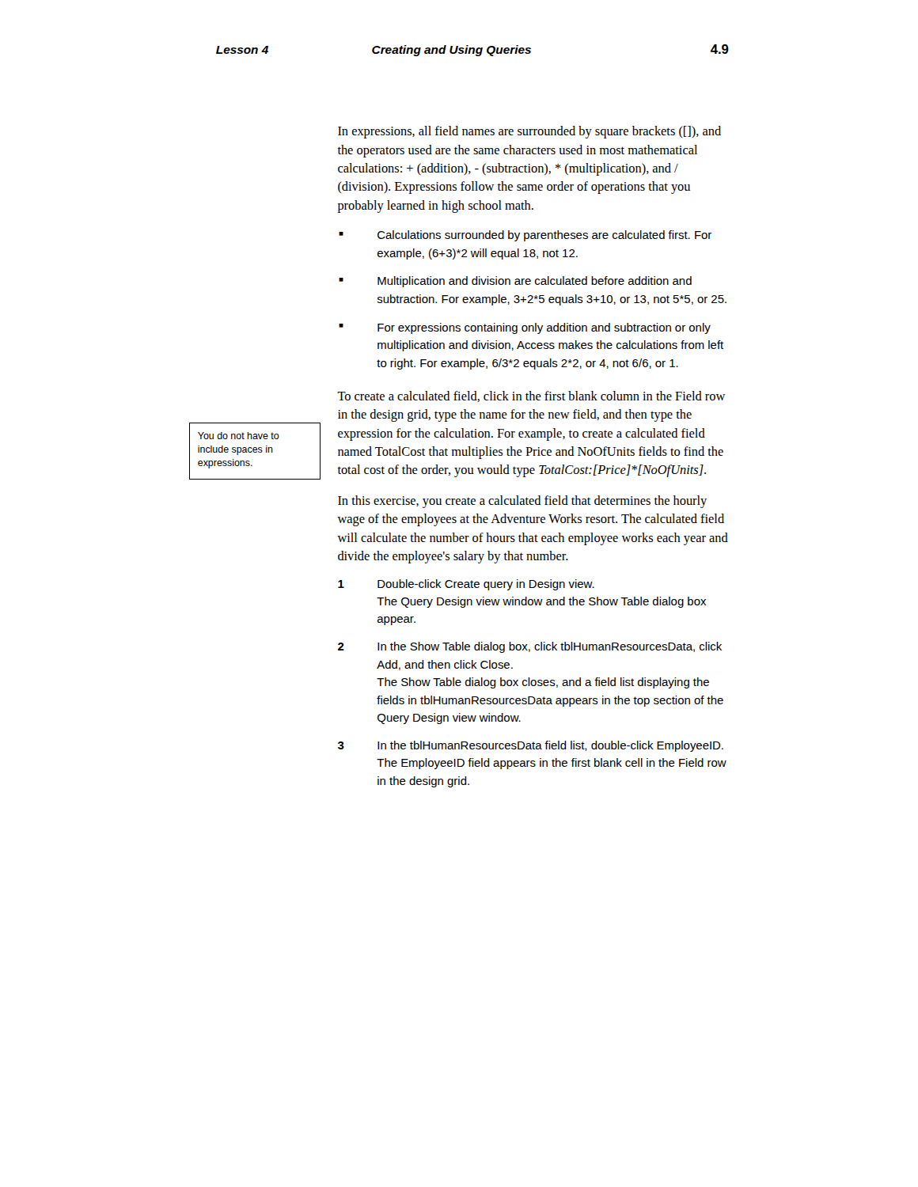Lesson 4 Creating and Using Queries 4.9
You do not have to include spaces in expressions.
In expressions, all field names are surrounded by square brackets ([]), and the operators used are the same characters used in most mathematical calculations: + (addition), - (subtraction), * (multiplication), and / (division). Expressions follow the same order of operations that you probably learned in high school math.
Calculations surrounded by parentheses are calculated first. For example, (6+3)*2 will equal 18, not 12.
Multiplication and division are calculated before addition and subtraction. For example, 3+2*5 equals 3+10, or 13, not 5*5, or 25.
For expressions containing only addition and subtraction or only multiplication and division, Access makes the calculations from left to right. For example, 6/3*2 equals 2*2, or 4, not 6/6, or 1.
To create a calculated field, click in the first blank column in the Field row in the design grid, type the name for the new field, and then type the expression for the calculation. For example, to create a calculated field named TotalCost that multiplies the Price and NoOfUnits fields to find the total cost of the order, you would type TotalCost:[Price]*[NoOfUnits].
In this exercise, you create a calculated field that determines the hourly wage of the employees at the Adventure Works resort. The calculated field will calculate the number of hours that each employee works each year and divide the employee's salary by that number.
Double-click Create query in Design view. The Query Design view window and the Show Table dialog box appear.
In the Show Table dialog box, click tblHumanResourcesData, click Add, and then click Close. The Show Table dialog box closes, and a field list displaying the fields in tblHumanResourcesData appears in the top section of the Query Design view window.
In the tblHumanResourcesData field list, double-click EmployeeID. The EmployeeID field appears in the first blank cell in the Field row in the design grid.